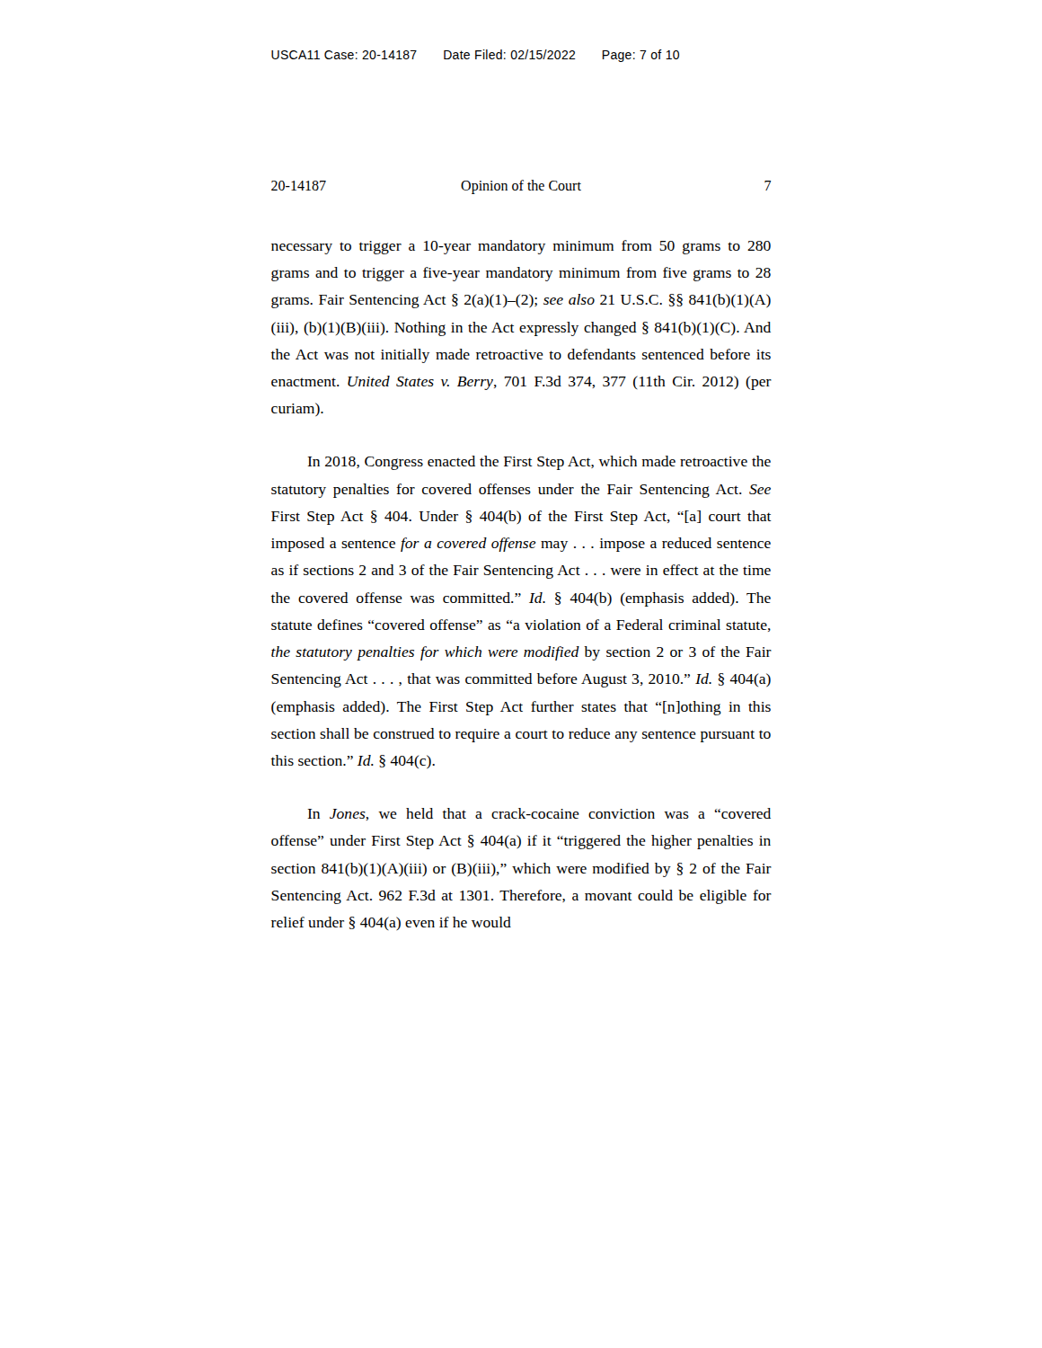USCA11 Case: 20-14187 Date Filed: 02/15/2022 Page: 7 of 10
20-14187 Opinion of the Court 7
necessary to trigger a 10-year mandatory minimum from 50 grams to 280 grams and to trigger a five-year mandatory minimum from five grams to 28 grams. Fair Sentencing Act § 2(a)(1)–(2); see also 21 U.S.C. §§ 841(b)(1)(A)(iii), (b)(1)(B)(iii). Nothing in the Act expressly changed § 841(b)(1)(C). And the Act was not initially made retroactive to defendants sentenced before its enactment. United States v. Berry, 701 F.3d 374, 377 (11th Cir. 2012) (per curiam).
In 2018, Congress enacted the First Step Act, which made retroactive the statutory penalties for covered offenses under the Fair Sentencing Act. See First Step Act § 404. Under § 404(b) of the First Step Act, “[a] court that imposed a sentence for a covered offense may . . . impose a reduced sentence as if sections 2 and 3 of the Fair Sentencing Act . . . were in effect at the time the covered offense was committed.” Id. § 404(b) (emphasis added). The statute defines “covered offense” as “a violation of a Federal criminal statute, the statutory penalties for which were modified by section 2 or 3 of the Fair Sentencing Act . . . , that was committed before August 3, 2010.” Id. § 404(a) (emphasis added). The First Step Act further states that “[n]othing in this section shall be construed to require a court to reduce any sentence pursuant to this section.” Id. § 404(c).
In Jones, we held that a crack-cocaine conviction was a “covered offense” under First Step Act § 404(a) if it “triggered the higher penalties in section 841(b)(1)(A)(iii) or (B)(iii),” which were modified by § 2 of the Fair Sentencing Act. 962 F.3d at 1301. Therefore, a movant could be eligible for relief under § 404(a) even if he would